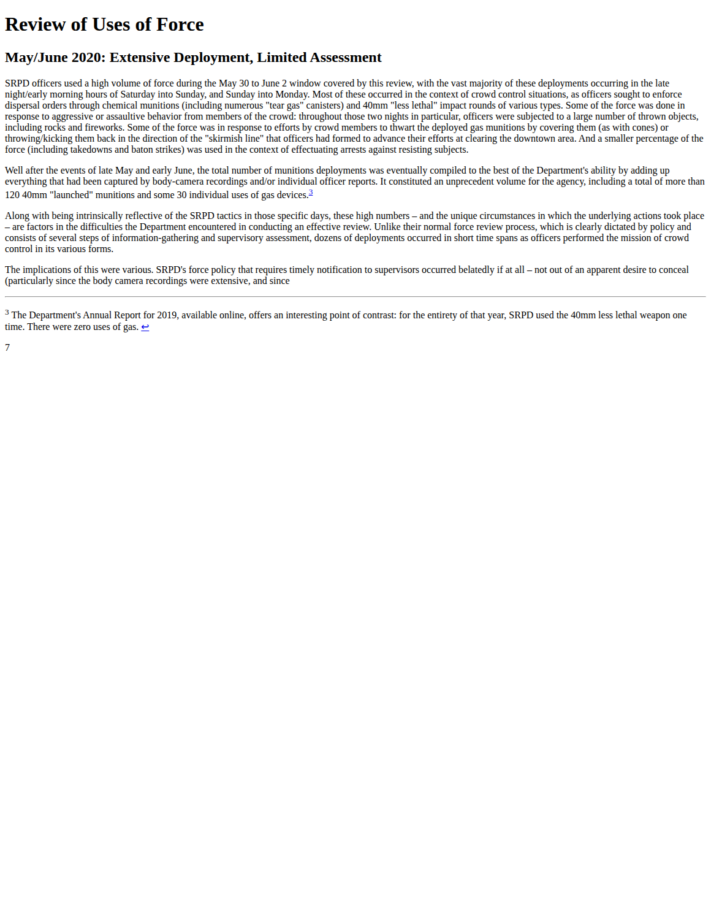Review of Uses of Force
May/June 2020: Extensive Deployment, Limited Assessment
SRPD officers used a high volume of force during the May 30 to June 2 window covered by this review, with the vast majority of these deployments occurring in the late night/early morning hours of Saturday into Sunday, and Sunday into Monday. Most of these occurred in the context of crowd control situations, as officers sought to enforce dispersal orders through chemical munitions (including numerous "tear gas" canisters) and 40mm "less lethal" impact rounds of various types. Some of the force was done in response to aggressive or assaultive behavior from members of the crowd: throughout those two nights in particular, officers were subjected to a large number of thrown objects, including rocks and fireworks. Some of the force was in response to efforts by crowd members to thwart the deployed gas munitions by covering them (as with cones) or throwing/kicking them back in the direction of the "skirmish line" that officers had formed to advance their efforts at clearing the downtown area. And a smaller percentage of the force (including takedowns and baton strikes) was used in the context of effectuating arrests against resisting subjects.
Well after the events of late May and early June, the total number of munitions deployments was eventually compiled to the best of the Department's ability by adding up everything that had been captured by body-camera recordings and/or individual officer reports. It constituted an unprecedent volume for the agency, including a total of more than 120 40mm "launched" munitions and some 30 individual uses of gas devices.3
Along with being intrinsically reflective of the SRPD tactics in those specific days, these high numbers – and the unique circumstances in which the underlying actions took place – are factors in the difficulties the Department encountered in conducting an effective review. Unlike their normal force review process, which is clearly dictated by policy and consists of several steps of information-gathering and supervisory assessment, dozens of deployments occurred in short time spans as officers performed the mission of crowd control in its various forms.
The implications of this were various. SRPD's force policy that requires timely notification to supervisors occurred belatedly if at all – not out of an apparent desire to conceal (particularly since the body camera recordings were extensive, and since
3 The Department's Annual Report for 2019, available online, offers an interesting point of contrast: for the entirety of that year, SRPD used the 40mm less lethal weapon one time. There were zero uses of gas. ↩
7